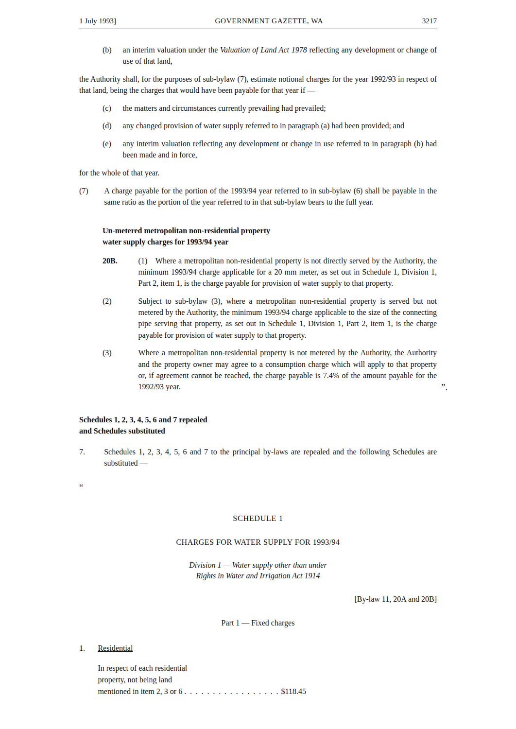1 July 1993]
GOVERNMENT GAZETTE, WA
3217
(b)
an interim valuation under the Valuation of Land Act 1978 reflecting any development or change of use of that land,
the Authority shall, for the purposes of sub-bylaw (7), estimate notional charges for the year 1992/93 in respect of that land, being the charges that would have been payable for that year if —
(c)
the matters and circumstances currently prevailing had prevailed;
(d)
any changed provision of water supply referred to in paragraph (a) had been provided; and
(e)
any interim valuation reflecting any development or change in use referred to in paragraph (b) had been made and in force,
for the whole of that year.
(7)
A charge payable for the portion of the 1993/94 year referred to in sub-bylaw (6) shall be payable in the same ratio as the portion of the year referred to in that sub-bylaw bears to the full year.
Un-metered metropolitan non-residential property water supply charges for 1993/94 year
20B.
(1) Where a metropolitan non-residential property is not directly served by the Authority, the minimum 1993/94 charge applicable for a 20 mm meter, as set out in Schedule 1, Division 1, Part 2, item 1, is the charge payable for provision of water supply to that property.
(2)
Subject to sub-bylaw (3), where a metropolitan non-residential property is served but not metered by the Authority, the minimum 1993/94 charge applicable to the size of the connecting pipe serving that property, as set out in Schedule 1, Division 1, Part 2, item 1, is the charge payable for provision of water supply to that property.
(3)
Where a metropolitan non-residential property is not metered by the Authority, the Authority and the property owner may agree to a consumption charge which will apply to that property or, if agreement cannot be reached, the charge payable is 7.4% of the amount payable for the 1992/93 year.”.
Schedules 1, 2, 3, 4, 5, 6 and 7 repealed and Schedules substituted
7.
Schedules 1, 2, 3, 4, 5, 6 and 7 to the principal by-laws are repealed and the following Schedules are substituted —
“
SCHEDULE 1
CHARGES FOR WATER SUPPLY FOR 1993/94
Division 1 — Water supply other than under
Rights in Water and Irrigation Act 1914
[By-law 11, 20A and 20B]
Part 1 — Fixed charges
1.
Residential
In respect of each residential
property, not being land
mentioned in item 2, 3 or 6 . . . . . . . . . . . . . . . . . $118.45